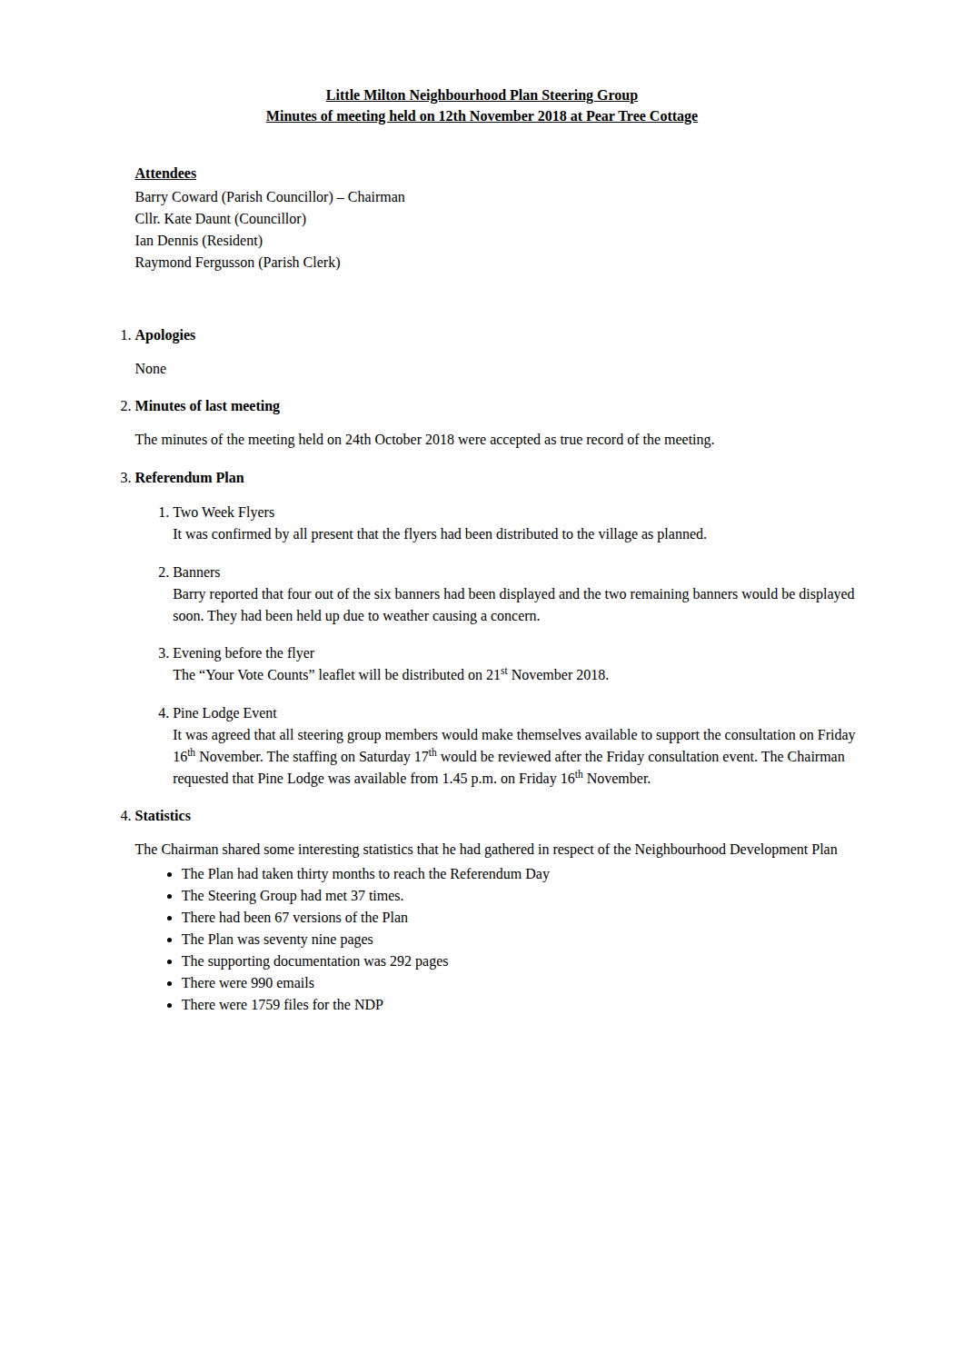Little Milton Neighbourhood Plan Steering Group
Minutes of meeting held on 12th November 2018 at Pear Tree Cottage
Attendees
Barry Coward (Parish Councillor) – Chairman
Cllr. Kate Daunt (Councillor)
Ian Dennis (Resident)
Raymond Fergusson (Parish Clerk)
Apologies
None
Minutes of last meeting
The minutes of the meeting held on 24th October 2018 were accepted as true record of the meeting.
Referendum Plan
Two Week Flyers
It was confirmed by all present that the flyers had been distributed to the village as planned.
Banners
Barry reported that four out of the six banners had been displayed and the two remaining banners would be displayed soon. They had been held up due to weather causing a concern.
Evening before the flyer
The “Your Vote Counts” leaflet will be distributed on 21st November 2018.
Pine Lodge Event
It was agreed that all steering group members would make themselves available to support the consultation on Friday 16th November. The staffing on Saturday 17th would be reviewed after the Friday consultation event. The Chairman requested that Pine Lodge was available from 1.45 p.m. on Friday 16th November.
Statistics
The Chairman shared some interesting statistics that he had gathered in respect of the Neighbourhood Development Plan
The Plan had taken thirty months to reach the Referendum Day
The Steering Group had met 37 times.
There had been 67 versions of the Plan
The Plan was seventy nine pages
The supporting documentation was 292 pages
There were 990 emails
There were 1759 files for the NDP